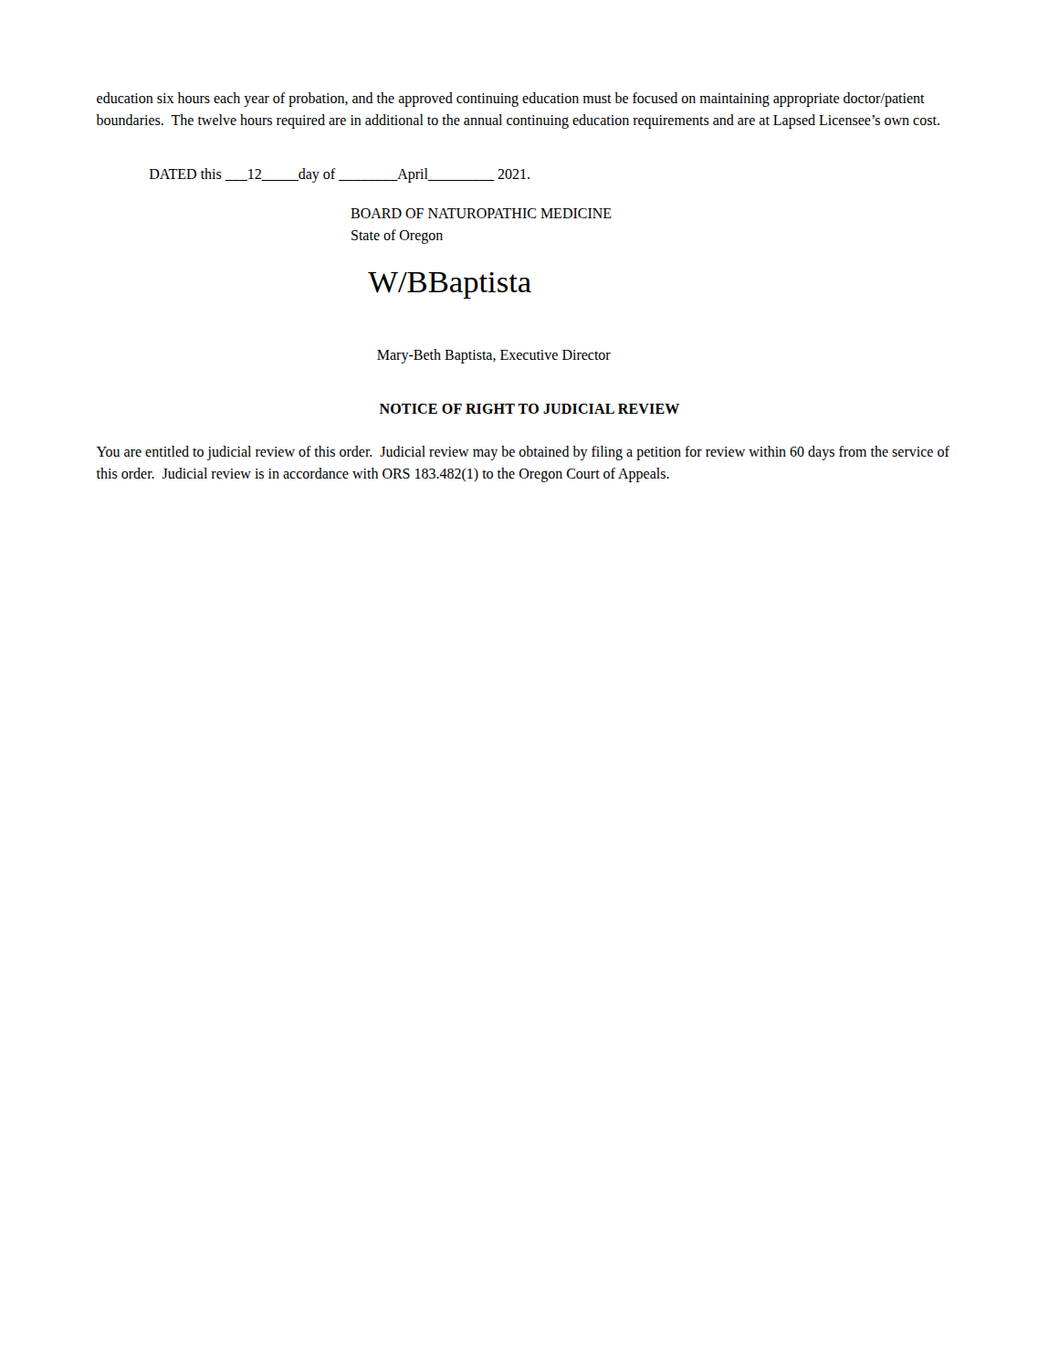education six hours each year of probation, and the approved continuing education must be focused on maintaining appropriate doctor/patient boundaries. The twelve hours required are in additional to the annual continuing education requirements and are at Lapsed Licensee’s own cost.
DATED this ___12_____day of ________April_________ 2021.
BOARD OF NATUROPATHIC MEDICINE
State of Oregon
W/BBaptista
Mary-Beth Baptista, Executive Director
NOTICE OF RIGHT TO JUDICIAL REVIEW
You are entitled to judicial review of this order. Judicial review may be obtained by filing a petition for review within 60 days from the service of this order. Judicial review is in accordance with ORS 183.482(1) to the Oregon Court of Appeals.